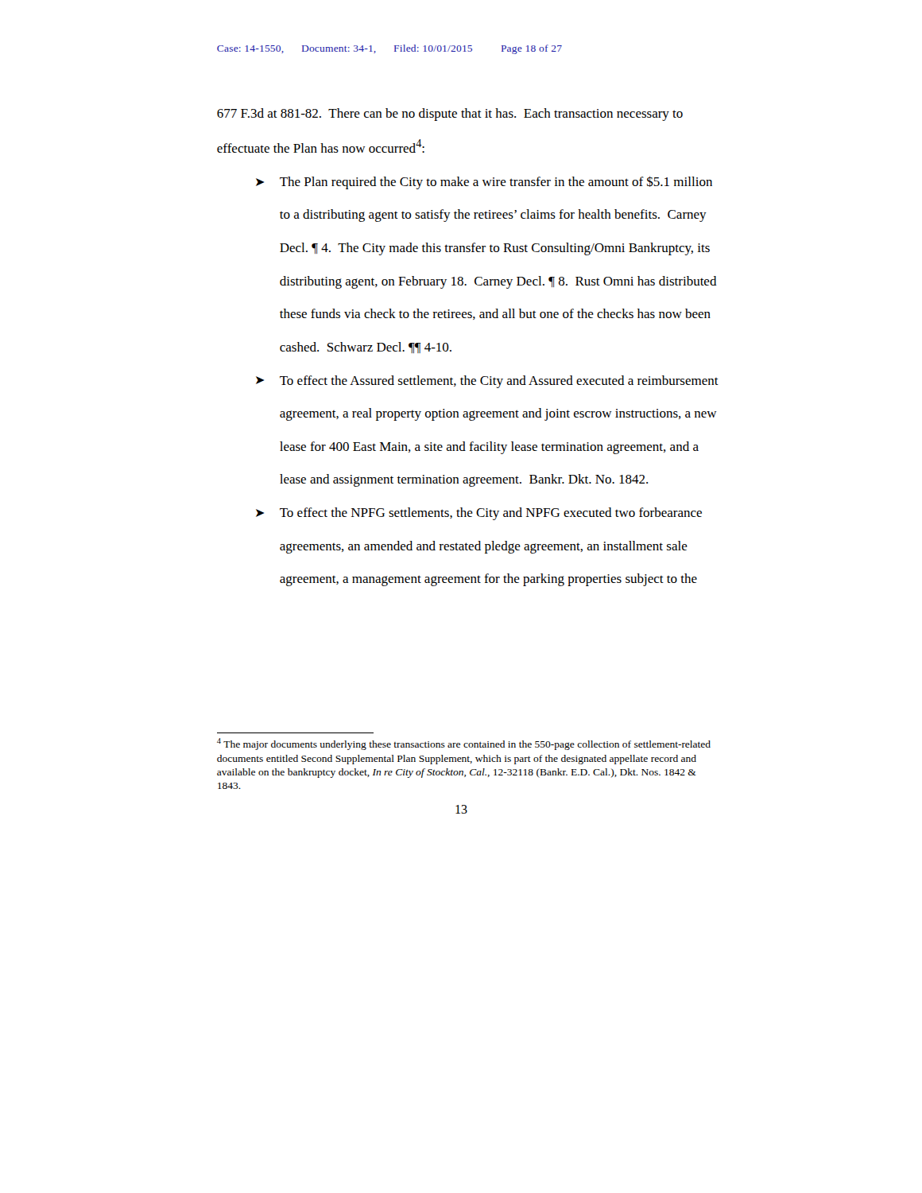Case: 14-1550, Document: 34-1, Filed: 10/01/2015 Page 18 of 27
677 F.3d at 881-82. There can be no dispute that it has. Each transaction necessary to effectuate the Plan has now occurred4:
The Plan required the City to make a wire transfer in the amount of $5.1 million to a distributing agent to satisfy the retirees’ claims for health benefits. Carney Decl. ¶ 4. The City made this transfer to Rust Consulting/Omni Bankruptcy, its distributing agent, on February 18. Carney Decl. ¶ 8. Rust Omni has distributed these funds via check to the retirees, and all but one of the checks has now been cashed. Schwarz Decl. ¶¶ 4-10.
To effect the Assured settlement, the City and Assured executed a reimbursement agreement, a real property option agreement and joint escrow instructions, a new lease for 400 East Main, a site and facility lease termination agreement, and a lease and assignment termination agreement. Bankr. Dkt. No. 1842.
To effect the NPFG settlements, the City and NPFG executed two forbearance agreements, an amended and restated pledge agreement, an installment sale agreement, a management agreement for the parking properties subject to the
4 The major documents underlying these transactions are contained in the 550-page collection of settlement-related documents entitled Second Supplemental Plan Supplement, which is part of the designated appellate record and available on the bankruptcy docket, In re City of Stockton, Cal., 12-32118 (Bankr. E.D. Cal.), Dkt. Nos. 1842 & 1843.
13